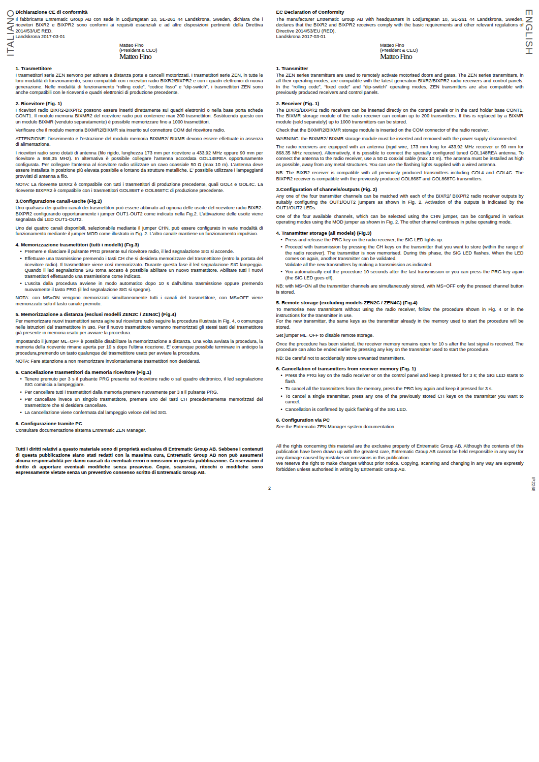ITALIANO ENGLISH
Dichiarazione CE di conformità
Il fabbricante Entrematic Group AB con sede in Lodjursgatan 10, SE-261 44 Landskrona, Sweden, dichiara che i ricevitori BIXR2 e BIXPR2 sono conformi ai requisiti essenziali e ad altre disposizioni pertinenti della Direttiva 2014/53/UE RED.
Landskrona 2017-03-01
Matteo Fino (President & CEO) Matteo Fino
1. Trasmettitore
I trasmettitori serie ZEN servono per attivare a distanza porte e cancelli motorizzati. I trasmettitori serie ZEN, in tutte le loro modalità di funzionamento, sono compatibili con i ricevitori radio BIXR2/BIXPR2 e con i quadri elettronici di nuova generazione. Nelle modalità di funzionamento “rolling code”, “codice fisso” e “dip-switch”, i trasmettitori ZEN sono anche compatibili con le riceventi e quadri elettronici di produzione precedente.
2. Ricevitore (Fig. 1)
I ricevitori radio BIXR2-BIXPR2 possono essere inseriti direttamente sui quadri elettronici o nella base porta schede CONT1. Il modulo memoria BIXMR2 del ricevitore radio può contenere max 200 trasmettitori. Sostituendo questo con un modulo BIXMR (venduto separatamente) è possibile memorizzare fino a 1000 trasmettitori.
Verificare che il modulo memoria BIXMR2/BIXMR sia inserito sul connettore COM del ricevitore radio.
ATTENZIONE: l’inserimento e l’estrazione del modulo memoria BIXMR2/ BIXMR devono essere effettuate in assenza di alimentazione.
I ricevitori radio sono dotati di antenna (filo rigido, lunghezza 173 mm per ricevitore a 433,92 MHz oppure 90 mm per ricevitore a 868,35 MHz). In alternativa è possibile collegare l’antenna accordata GOL148REA opportunamente configurata. Per collegare l’antenna al ricevitore radio utilizzare un cavo coassiale 50 Ω (max 10 m). L’antenna deve essere installata in posizione più elevata possibile e lontano da strutture metalliche. E’ possibile utilizzare i lampeggianti provvisti di antenna a filo.
NOTA: La ricevente BIXR2 è compatibile con tutti i trasmettitori di produzione precedente, quali GOL4 e GOL4C. La ricevente BIXPR2 è compatibile con i trasmettitori GOL868T e GOL868TC di produzione precedente.
3.Configurazione canali-uscite (Fig.2)
Uno qualsiasi dei quattro canali dei trasmettitori può essere abbinato ad ognuna delle uscite del ricevitore radio BIXR2-BIXPR2 configurando opportunamente i jumper OUT1-OUT2 come indicato nella Fig.2. L’attivazione delle uscite viene segnalata dai LED OUT1-OUT2.
Uno dei quattro canali disponibili, selezionabile mediante il jumper CHN, può essere configurato in varie modalità di funzionamento mediante il jumper MOD come illustrato in Fig. 2. L’altro canale mantiene un funzionamento impulsivo.
4. Memorizzazione trasmettitori (tutti i modelli) (Fig.3)
Premere e rilasciare il pulsante PRG presente sul ricevitore radio, il led segnalazione SIG si accende.
Effettuare una trasmissione premendo i tasti CH che si desidera memorizzare del trasmettitore (entro la portata del ricevitore radio). Il trasmettitore viene così memorizzato. Durante questa fase il led segnalazione SIG lampeggia. Quando il led segnalazione SIG torna acceso è possibile abilitare un nuovo trasmettitore. Abilitare tutti i nuovi trasmettitori effettuando una trasmissione come indicato.
L’uscita dalla procedura avviene in modo automatico dopo 10 s dall’ultima trasmissione oppure premendo nuovamente il tasto PRG (il led segnalazione SIG si spegne).
NOTA: con MS=ON vengono memorizzati simultaneamente tutti i canali del trasmettitore, con MS=OFF viene memorizzato solo il tasto canale premuto.
5. Memorizzazione a distanza (esclusi modelli ZEN2C / ZEN4C) (Fig.4)
Per memorizzare nuovi trasmettitori senza agire sul ricevitore radio seguire la procedura illustrata in Fig. 4, o comunque nelle istruzioni del trasmettitore in uso. Per il nuovo trasmettitore verranno memorizzati gli stessi tasti del trasmettitore già presente in memoria usato per avviare la procedura.
Impostando il jumper ML=OFF è possibile disabilitare la memorizzazione a distanza. Una volta avviata la procedura, la memoria della ricevente rimane aperta per 10 s dopo l’ultima ricezione. E’ comunque possibile terminare in anticipo la procedura,premendo un tasto qualunque del trasmettitore usato per avviare la procedura.
NOTA: Fare attenzione a non memorizzare involontariamente trasmettitori non desiderati.
6. Cancellazione trasmettitori da memoria ricevitore (Fig.1)
Tenere premuto per 3 s il pulsante PRG presente sul ricevitore radio o sul quadro elettronico, il led segnalazione SIG comincia a lampeggiare.
Per cancellare tutti i trasmettitori dalla memoria premere nuovamente per 3 s il pulsante PRG.
Per cancellare invece un singolo trasmettitore, premere uno dei tasti CH precedentemente memorizzati del trasmettitore che si desidera cancellare.
La cancellazione viene confermata dal lampeggio veloce del led SIG.
6. Configurazione tramite PC
Consultare documentazione sistema Entrematic ZEN Manager.
Tutti i diritti relativi a questo materiale sono di proprietà esclusiva di Entrematic Group AB. Sebbene i contenuti di questa pubblicazione siano stati redatti con la massima cura, Entrematic Group AB non può assumersi alcuna responsabilità per danni causati da eventuali errori o omissioni in questa pubblicazione. Ci riserviamo il diritto di apportare eventuali modifiche senza preavviso. Copie, scansioni, ritocchi o modifiche sono espressamente vietate senza un preventivo consenso scritto di Entrematic Group AB.
EC Declaration of Conformity
The manufacturer Entrematic Group AB with headquarters in Lodjursgatan 10, SE-261 44 Landskrona, Sweden, declares that the BIXR2 and BIXPR2 receivers comply with the basic requirements and other relevant regulations of Directive 2014/53/EU (RED).
Landskrona 2017-03-01
Matteo Fino (President & CEO) Matteo Fino
1. Transmitter
The ZEN series transmitters are used to remotely activate motorised doors and gates. The ZEN series transmitters, in all their operating modes, are compatible with the latest generation BIXR2/BIXPR2 radio receivers and control panels. In the “rolling code”, “fixed code” and “dip-switch” operating modes, ZEN transmitters are also compatible with previously produced receivers and control panels.
2. Receiver (Fig. 1)
The BIXR2/BIXPR2 radio receivers can be inserted directly on the control panels or in the card holder base CONT1. The BIXMR storage module of the radio receiver can contain up to 200 transmitters. If this is replaced by a BIXMR module (sold separately) up to 1000 transmitters can be stored.
Check that the BIXMR2/BIXMR storage module is inserted on the COM connector of the radio receiver.
WARNING: the BIXMR2/ BIXMR storage module must be inserted and removed with the power supply disconnected.
The radio receivers are equipped with an antenna (rigid wire, 173 mm long for 433.92 MHz receiver or 90 mm for 868.35 MHz receiver). Alternatively, it is possible to connect the specially configured tuned GOL148REA antenna. To connect the antenna to the radio receiver, use a 50 Ω coaxial cable (max 10 m). The antenna must be installed as high as possible, away from any metal structures. You can use the flashing lights supplied with a wired antenna.
NB: The BIXR2 receiver is compatible with all previously produced transmitters including GOL4 and GOL4C. The BIXPR2 receiver is compatible with the previously produced GOL868T and GOL868TC transmitters.
3.Configuration of channels/outputs (Fig. 2)
Any one of the four transmitter channels can be matched with each of the BIXR2/ BIXPR2 radio receiver outputs by suitably configuring the OUT1/OUT2 jumpers as shown in Fig. 2. Activation of the outputs is indicated by the OUT1/OUT2 LEDs.
One of the four available channels, which can be selected using the CHN jumper, can be configured in various operating modes using the MOD jumper as shown in Fig. 2. The other channel continues in pulse operating mode.
4. Transmitter storage (all models) (Fig.3)
Press and release the PRG key on the radio receiver; the SIG LED lights up.
Proceed with transmission by pressing the CH keys on the transmitter that you want to store (within the range of the radio receiver). The transmitter is now memorised. During this phase, the SIG LED flashes. When the LED comes on again, another transmitter can be validated.
Validate all the new transmitters by making a transmission as indicated.
You automatically exit the procedure 10 seconds after the last transmission or you can press the PRG key again (the SIG LED goes off).
NB: with MS=ON all the transmitter channels are simultaneously stored, with MS=OFF only the pressed channel button is stored.
5. Remote storage (excluding models ZEN2C / ZEN4C) (Fig.4)
To memorise new transmitters without using the radio receiver, follow the procedure shown in Fig. 4 or in the instructions for the transmitter in use.
For the new transmitter, the same keys as the transmitter already in the memory used to start the procedure will be stored.
Set jumper ML=OFF to disable remote storage.
Once the procedure has been started, the receiver memory remains open for 10 s after the last signal is received. The procedure can also be ended earlier by pressing any key on the transmitter used to start the procedure.
NB: Be careful not to accidentally store unwanted transmitters.
6. Cancellation of transmitters from receiver memory (Fig. 1)
Press the PRG key on the radio receiver or on the control panel and keep it pressed for 3 s; the SIG LED starts to flash.
To cancel all the transmitters from the memory, press the PRG key again and keep it pressed for 3 s.
To cancel a single transmitter, press any one of the previously stored CH keys on the transmitter you want to cancel.
Cancellation is confirmed by quick flashing of the SIG LED.
6. Configuration via PC
See the Entrematic ZEN Manager system documentation.
All the rights concerning this material are the exclusive property of Entrematic Group AB. Although the contents of this publication have been drawn up with the greatest care, Entrematic Group AB cannot be held responsible in any way for any damage caused by mistakes or omissions in this publication.
We reserve the right to make changes without prior notice. Copying, scanning and changing in any way are expressly forbidden unless authorised in writing by Entrematic Group AB.
2
IP2268